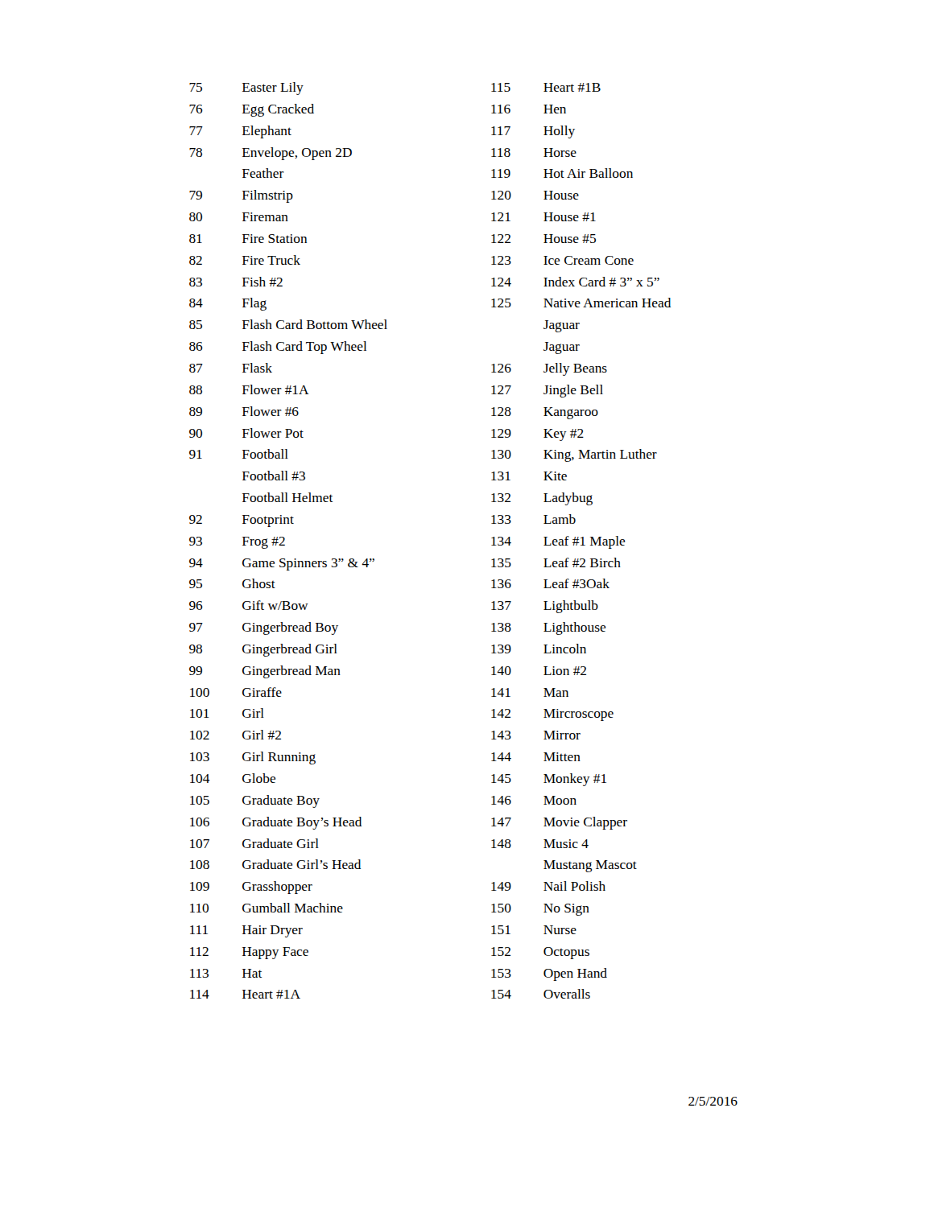| 75 | Easter Lily |
| 76 | Egg Cracked |
| 77 | Elephant |
| 78 | Envelope, Open 2D |
| | Feather |
| 79 | Filmstrip |
| 80 | Fireman |
| 81 | Fire Station |
| 82 | Fire Truck |
| 83 | Fish #2 |
| 84 | Flag |
| 85 | Flash Card Bottom Wheel |
| 86 | Flash Card Top Wheel |
| 87 | Flask |
| 88 | Flower #1A |
| 89 | Flower #6 |
| 90 | Flower Pot |
| 91 | Football |
| | Football #3 |
| | Football Helmet |
| 92 | Footprint |
| 93 | Frog #2 |
| 94 | Game Spinners 3” & 4” |
| 95 | Ghost |
| 96 | Gift w/Bow |
| 97 | Gingerbread Boy |
| 98 | Gingerbread Girl |
| 99 | Gingerbread Man |
| 100 | Giraffe |
| 101 | Girl |
| 102 | Girl #2 |
| 103 | Girl Running |
| 104 | Globe |
| 105 | Graduate Boy |
| 106 | Graduate Boy’s Head |
| 107 | Graduate Girl |
| 108 | Graduate Girl’s Head |
| 109 | Grasshopper |
| 110 | Gumball Machine |
| 111 | Hair Dryer |
| 112 | Happy Face |
| 113 | Hat |
| 114 | Heart #1A |
| 115 | Heart #1B |
| 116 | Hen |
| 117 | Holly |
| 118 | Horse |
| 119 | Hot Air Balloon |
| 120 | House |
| 121 | House #1 |
| 122 | House #5 |
| 123 | Ice Cream Cone |
| 124 | Index Card # 3” x 5” |
| 125 | Native American Head |
| | Jaguar |
| | Jaguar |
| 126 | Jelly Beans |
| 127 | Jingle Bell |
| 128 | Kangaroo |
| 129 | Key #2 |
| 130 | King, Martin Luther |
| 131 | Kite |
| 132 | Ladybug |
| 133 | Lamb |
| 134 | Leaf #1 Maple |
| 135 | Leaf #2 Birch |
| 136 | Leaf #3Oak |
| 137 | Lightbulb |
| 138 | Lighthouse |
| 139 | Lincoln |
| 140 | Lion #2 |
| 141 | Man |
| 142 | Mircroscope |
| 143 | Mirror |
| 144 | Mitten |
| 145 | Monkey #1 |
| 146 | Moon |
| 147 | Movie Clapper |
| 148 | Music 4 |
| | Mustang Mascot |
| 149 | Nail Polish |
| 150 | No Sign |
| 151 | Nurse |
| 152 | Octopus |
| 153 | Open Hand |
| 154 | Overalls |
2/5/2016